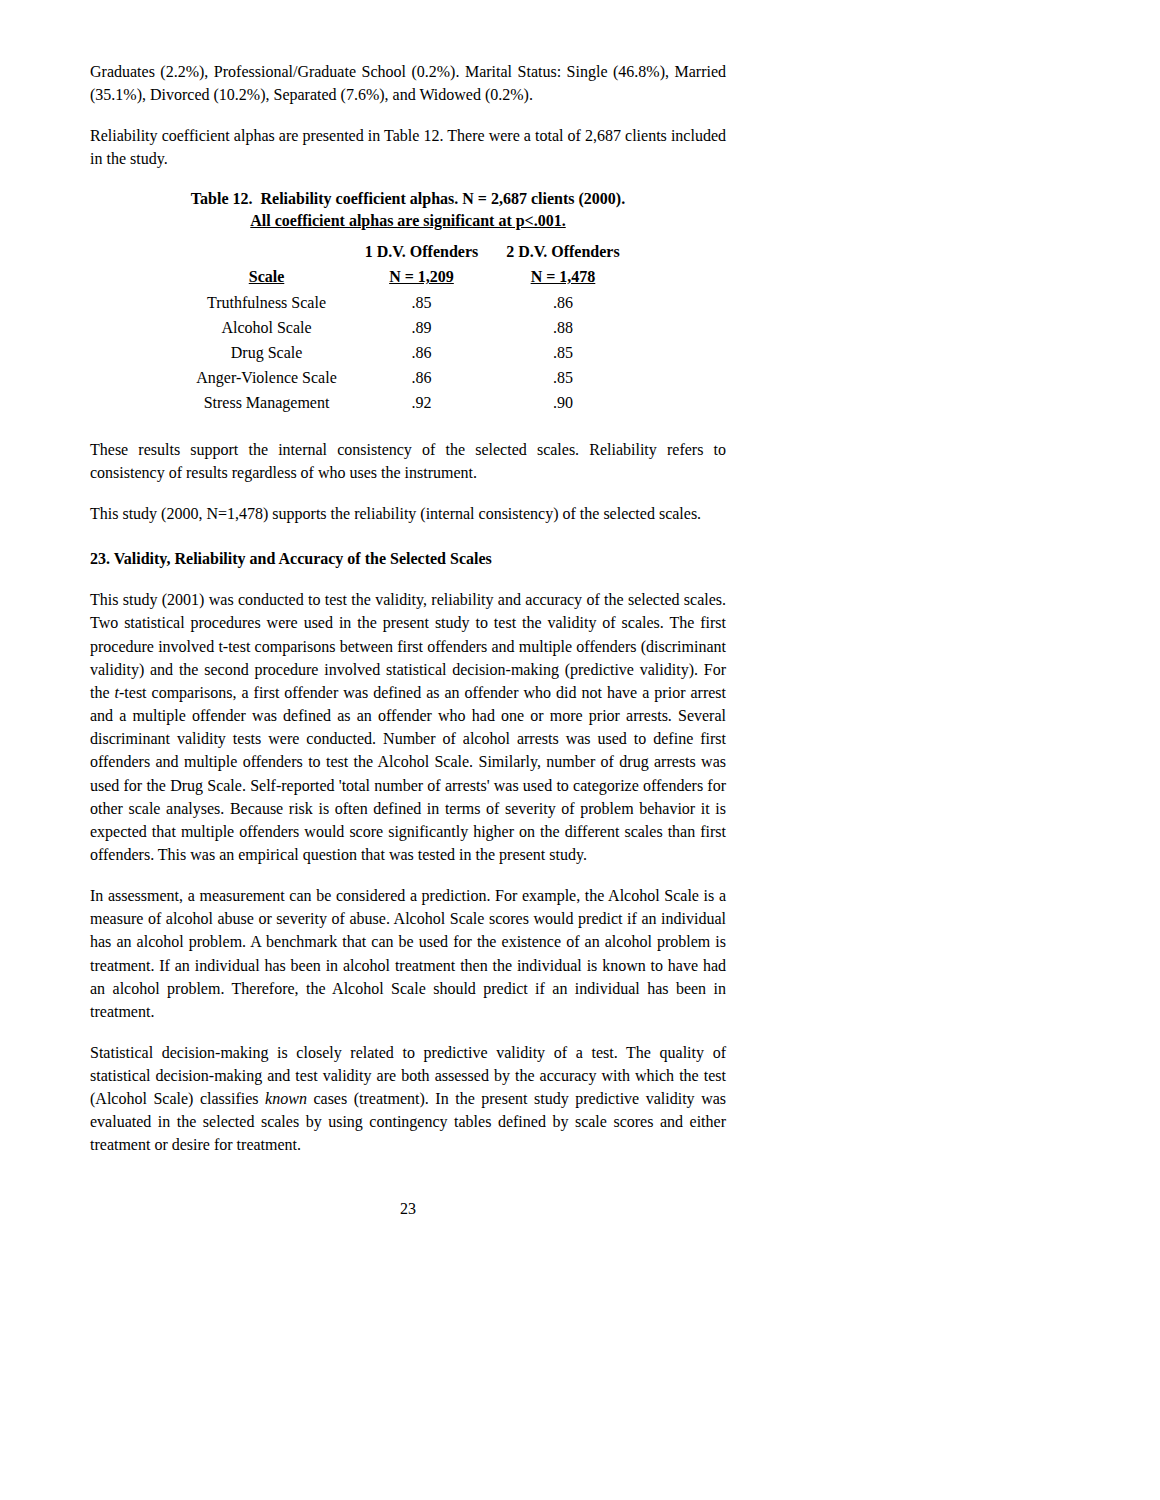Graduates (2.2%), Professional/Graduate School (0.2%). Marital Status: Single (46.8%), Married (35.1%), Divorced (10.2%), Separated (7.6%), and Widowed (0.2%).
Reliability coefficient alphas are presented in Table 12. There were a total of 2,687 clients included in the study.
Table 12. Reliability coefficient alphas. N = 2,687 clients (2000).
All coefficient alphas are significant at p<.001.
| | 1 D.V. Offenders | 2 D.V. Offenders |
| Scale | N = 1,209 | N = 1,478 |
| Truthfulness Scale | .85 | .86 |
| Alcohol Scale | .89 | .88 |
| Drug Scale | .86 | .85 |
| Anger-Violence Scale | .86 | .85 |
| Stress Management | .92 | .90 |
These results support the internal consistency of the selected scales. Reliability refers to consistency of results regardless of who uses the instrument.
This study (2000, N=1,478) supports the reliability (internal consistency) of the selected scales.
23. Validity, Reliability and Accuracy of the Selected Scales
This study (2001) was conducted to test the validity, reliability and accuracy of the selected scales. Two statistical procedures were used in the present study to test the validity of scales. The first procedure involved t-test comparisons between first offenders and multiple offenders (discriminant validity) and the second procedure involved statistical decision-making (predictive validity). For the t-test comparisons, a first offender was defined as an offender who did not have a prior arrest and a multiple offender was defined as an offender who had one or more prior arrests. Several discriminant validity tests were conducted. Number of alcohol arrests was used to define first offenders and multiple offenders to test the Alcohol Scale. Similarly, number of drug arrests was used for the Drug Scale. Self-reported 'total number of arrests' was used to categorize offenders for other scale analyses. Because risk is often defined in terms of severity of problem behavior it is expected that multiple offenders would score significantly higher on the different scales than first offenders. This was an empirical question that was tested in the present study.
In assessment, a measurement can be considered a prediction. For example, the Alcohol Scale is a measure of alcohol abuse or severity of abuse. Alcohol Scale scores would predict if an individual has an alcohol problem. A benchmark that can be used for the existence of an alcohol problem is treatment. If an individual has been in alcohol treatment then the individual is known to have had an alcohol problem. Therefore, the Alcohol Scale should predict if an individual has been in treatment.
Statistical decision-making is closely related to predictive validity of a test. The quality of statistical decision-making and test validity are both assessed by the accuracy with which the test (Alcohol Scale) classifies known cases (treatment). In the present study predictive validity was evaluated in the selected scales by using contingency tables defined by scale scores and either treatment or desire for treatment.
23